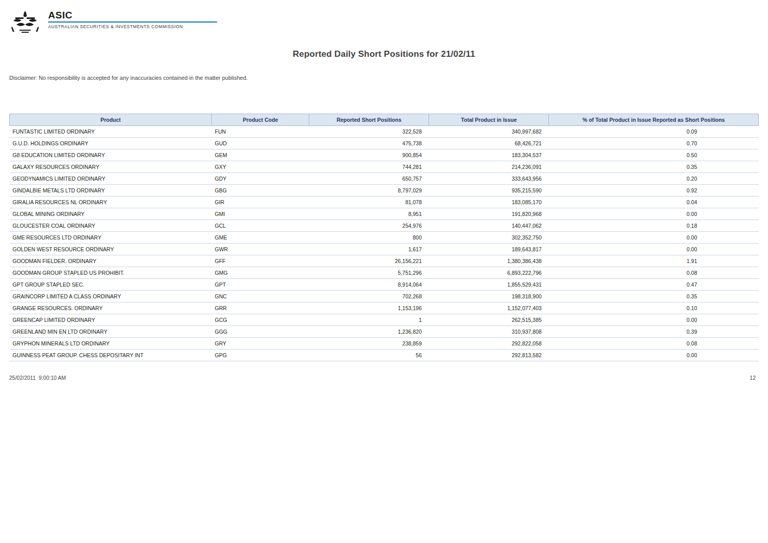ASIC
Australian Securities & Investments Commission
Reported Daily Short Positions for 21/02/11
Disclaimer: No responsibility is accepted for any inaccuracies contained in the matter published.
| Product | Product Code | Reported Short Positions | Total Product in Issue | % of Total Product in Issue Reported as Short Positions |
| --- | --- | --- | --- | --- |
| FUNTASTIC LIMITED ORDINARY | FUN | 322,528 | 340,997,682 | 0.09 |
| G.U.D. HOLDINGS ORDINARY | GUD | 475,738 | 68,426,721 | 0.70 |
| G8 EDUCATION LIMITED ORDINARY | GEM | 900,854 | 183,304,537 | 0.50 |
| GALAXY RESOURCES ORDINARY | GXY | 744,281 | 214,236,091 | 0.35 |
| GEODYNAMICS LIMITED ORDINARY | GDY | 650,757 | 333,643,956 | 0.20 |
| GINDALBIE METALS LTD ORDINARY | GBG | 8,797,029 | 935,215,590 | 0.92 |
| GIRALIA RESOURCES NL ORDINARY | GIR | 81,078 | 183,085,170 | 0.04 |
| GLOBAL MINING ORDINARY | GMI | 8,951 | 191,820,968 | 0.00 |
| GLOUCESTER COAL ORDINARY | GCL | 254,976 | 140,447,062 | 0.18 |
| GME RESOURCES LTD ORDINARY | GME | 800 | 302,352,750 | 0.00 |
| GOLDEN WEST RESOURCE ORDINARY | GWR | 1,617 | 189,643,817 | 0.00 |
| GOODMAN FIELDER. ORDINARY | GFF | 26,156,221 | 1,380,386,438 | 1.91 |
| GOODMAN GROUP STAPLED US PROHIBIT. | GMG | 5,751,296 | 6,893,222,796 | 0.08 |
| GPT GROUP STAPLED SEC. | GPT | 8,914,064 | 1,855,529,431 | 0.47 |
| GRAINCORP LIMITED A CLASS ORDINARY | GNC | 702,268 | 198,318,900 | 0.35 |
| GRANGE RESOURCES. ORDINARY | GRR | 1,153,196 | 1,152,077,403 | 0.10 |
| GREENCAP LIMITED ORDINARY | GCG | 1 | 262,515,385 | 0.00 |
| GREENLAND MIN EN LTD ORDINARY | GGG | 1,236,820 | 310,937,808 | 0.39 |
| GRYPHON MINERALS LTD ORDINARY | GRY | 238,859 | 292,822,058 | 0.08 |
| GUINNESS PEAT GROUP. CHESS DEPOSITARY INT | GPG | 56 | 292,813,582 | 0.00 |
25/02/2011 9:00:10 AM
12